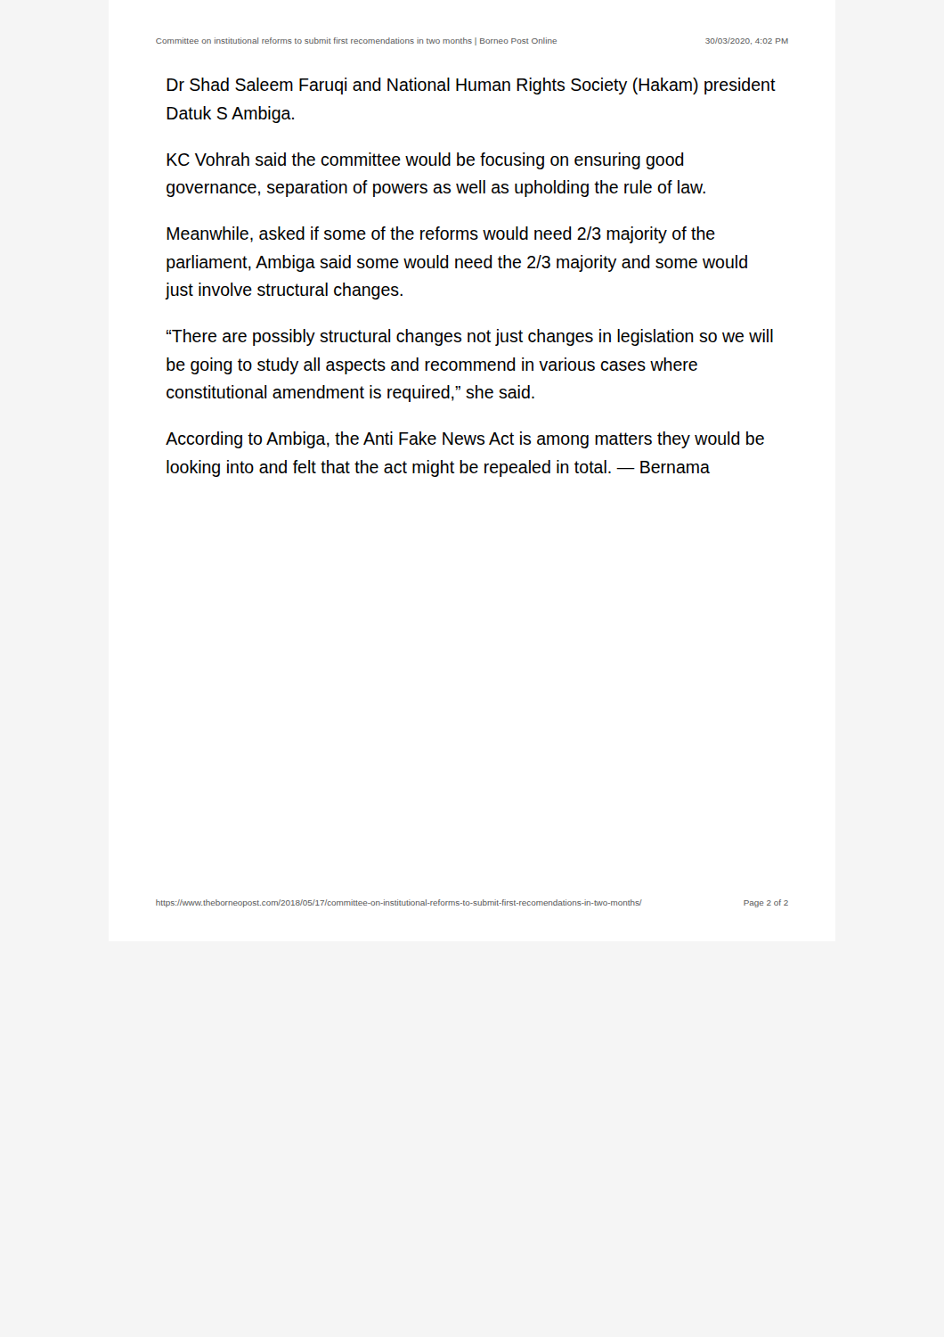Committee on institutional reforms to submit first recomendations in two months | Borneo Post Online
30/03/2020, 4:02 PM
Dr Shad Saleem Faruqi and National Human Rights Society (Hakam) president Datuk S Ambiga.
KC Vohrah said the committee would be focusing on ensuring good governance, separation of powers as well as upholding the rule of law.
Meanwhile, asked if some of the reforms would need 2/3 majority of the parliament, Ambiga said some would need the 2/3 majority and some would just involve structural changes.
“There are possibly structural changes not just changes in legislation so we will be going to study all aspects and recommend in various cases where constitutional amendment is required,” she said.
According to Ambiga, the Anti Fake News Act is among matters they would be looking into and felt that the act might be repealed in total. — Bernama
https://www.theborneopost.com/2018/05/17/committee-on-institutional-reforms-to-submit-first-recomendations-in-two-months/
Page 2 of 2